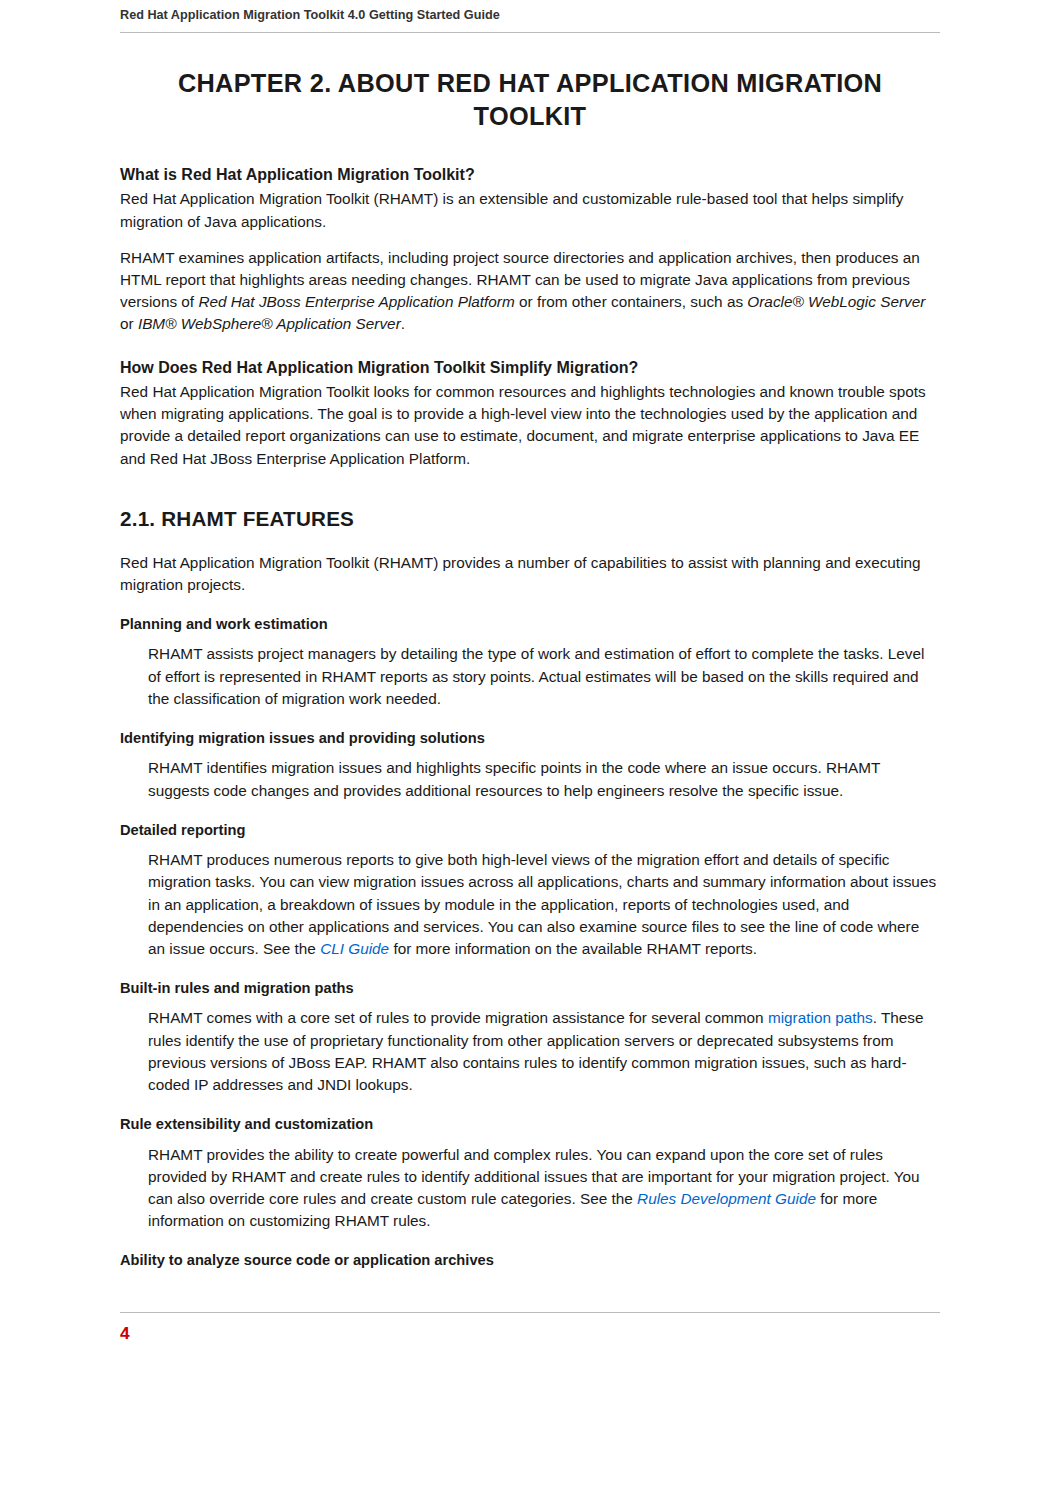Red Hat Application Migration Toolkit 4.0 Getting Started Guide
CHAPTER 2. ABOUT RED HAT APPLICATION MIGRATION TOOLKIT
What is Red Hat Application Migration Toolkit?
Red Hat Application Migration Toolkit (RHAMT) is an extensible and customizable rule-based tool that helps simplify migration of Java applications.
RHAMT examines application artifacts, including project source directories and application archives, then produces an HTML report that highlights areas needing changes. RHAMT can be used to migrate Java applications from previous versions of Red Hat JBoss Enterprise Application Platform or from other containers, such as Oracle® WebLogic Server or IBM® WebSphere® Application Server.
How Does Red Hat Application Migration Toolkit Simplify Migration?
Red Hat Application Migration Toolkit looks for common resources and highlights technologies and known trouble spots when migrating applications. The goal is to provide a high-level view into the technologies used by the application and provide a detailed report organizations can use to estimate, document, and migrate enterprise applications to Java EE and Red Hat JBoss Enterprise Application Platform.
2.1. RHAMT FEATURES
Red Hat Application Migration Toolkit (RHAMT) provides a number of capabilities to assist with planning and executing migration projects.
Planning and work estimation
RHAMT assists project managers by detailing the type of work and estimation of effort to complete the tasks. Level of effort is represented in RHAMT reports as story points. Actual estimates will be based on the skills required and the classification of migration work needed.
Identifying migration issues and providing solutions
RHAMT identifies migration issues and highlights specific points in the code where an issue occurs. RHAMT suggests code changes and provides additional resources to help engineers resolve the specific issue.
Detailed reporting
RHAMT produces numerous reports to give both high-level views of the migration effort and details of specific migration tasks. You can view migration issues across all applications, charts and summary information about issues in an application, a breakdown of issues by module in the application, reports of technologies used, and dependencies on other applications and services. You can also examine source files to see the line of code where an issue occurs. See the CLI Guide for more information on the available RHAMT reports.
Built-in rules and migration paths
RHAMT comes with a core set of rules to provide migration assistance for several common migration paths. These rules identify the use of proprietary functionality from other application servers or deprecated subsystems from previous versions of JBoss EAP. RHAMT also contains rules to identify common migration issues, such as hard-coded IP addresses and JNDI lookups.
Rule extensibility and customization
RHAMT provides the ability to create powerful and complex rules. You can expand upon the core set of rules provided by RHAMT and create rules to identify additional issues that are important for your migration project. You can also override core rules and create custom rule categories. See the Rules Development Guide for more information on customizing RHAMT rules.
Ability to analyze source code or application archives
4